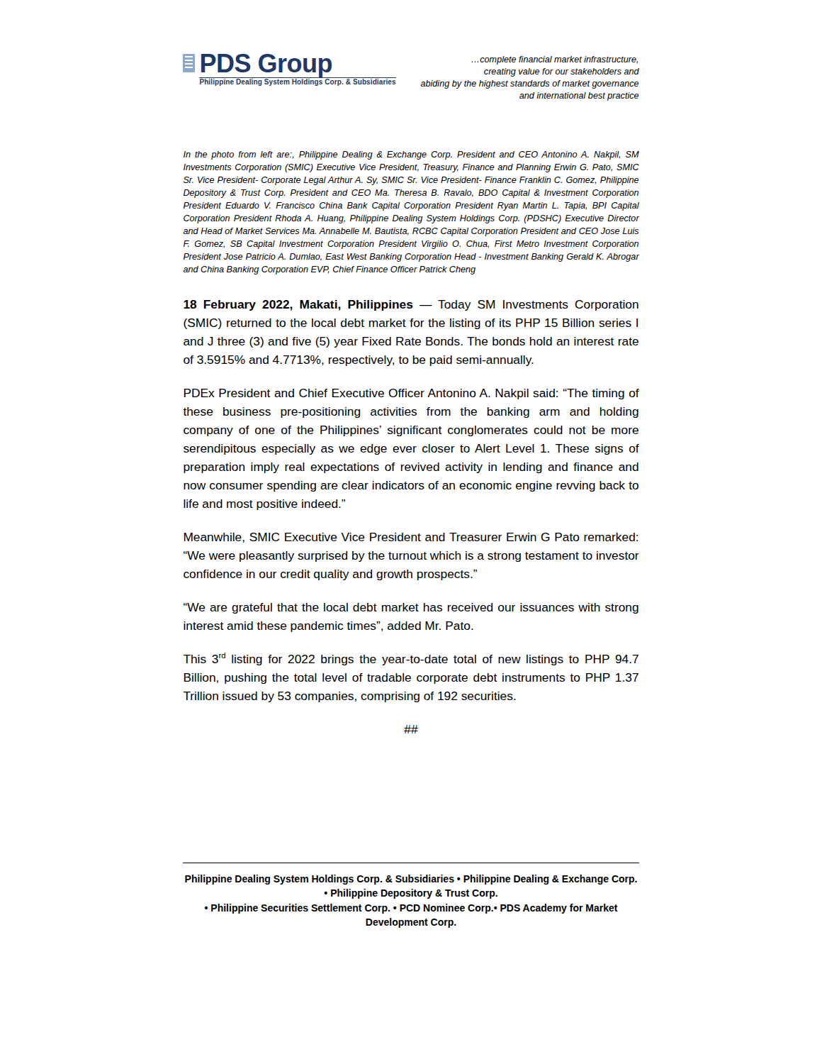PDS Group
Philippine Dealing System Holdings Corp. & Subsidiaries
…complete financial market infrastructure,
creating value for our stakeholders and
abiding by the highest standards of market governance
and international best practice
In the photo from left are:, Philippine Dealing & Exchange Corp. President and CEO Antonino A. Nakpil, SM Investments Corporation (SMIC) Executive Vice President, Treasury, Finance and Planning Erwin G. Pato, SMIC Sr. Vice President- Corporate Legal Arthur A. Sy, SMIC Sr. Vice President- Finance Franklin C. Gomez, Philippine Depository & Trust Corp. President and CEO Ma. Theresa B. Ravalo, BDO Capital & Investment Corporation President Eduardo V. Francisco China Bank Capital Corporation President Ryan Martin L. Tapia, BPI Capital Corporation President Rhoda A. Huang, Philippine Dealing System Holdings Corp. (PDSHC) Executive Director and Head of Market Services Ma. Annabelle M. Bautista, RCBC Capital Corporation President and CEO Jose Luis F. Gomez, SB Capital Investment Corporation President Virgilio O. Chua, First Metro Investment Corporation President Jose Patricio A. Dumlao, East West Banking Corporation Head - Investment Banking Gerald K. Abrogar and China Banking Corporation EVP, Chief Finance Officer Patrick Cheng
18 February 2022, Makati, Philippines — Today SM Investments Corporation (SMIC) returned to the local debt market for the listing of its PHP 15 Billion series I and J three (3) and five (5) year Fixed Rate Bonds. The bonds hold an interest rate of 3.5915% and 4.7713%, respectively, to be paid semi-annually.
PDEx President and Chief Executive Officer Antonino A. Nakpil said: “The timing of these business pre-positioning activities from the banking arm and holding company of one of the Philippines’ significant conglomerates could not be more serendipitous especially as we edge ever closer to Alert Level 1. These signs of preparation imply real expectations of revived activity in lending and finance and now consumer spending are clear indicators of an economic engine revving back to life and most positive indeed.”
Meanwhile, SMIC Executive Vice President and Treasurer Erwin G Pato remarked: “We were pleasantly surprised by the turnout which is a strong testament to investor confidence in our credit quality and growth prospects.”
“We are grateful that the local debt market has received our issuances with strong interest amid these pandemic times”, added Mr. Pato.
This 3rd listing for 2022 brings the year-to-date total of new listings to PHP 94.7 Billion, pushing the total level of tradable corporate debt instruments to PHP 1.37 Trillion issued by 53 companies, comprising of 192 securities.
##
Philippine Dealing System Holdings Corp. & Subsidiaries • Philippine Dealing & Exchange Corp. • Philippine Depository & Trust Corp.
• Philippine Securities Settlement Corp. • PCD Nominee Corp.• PDS Academy for Market Development Corp.